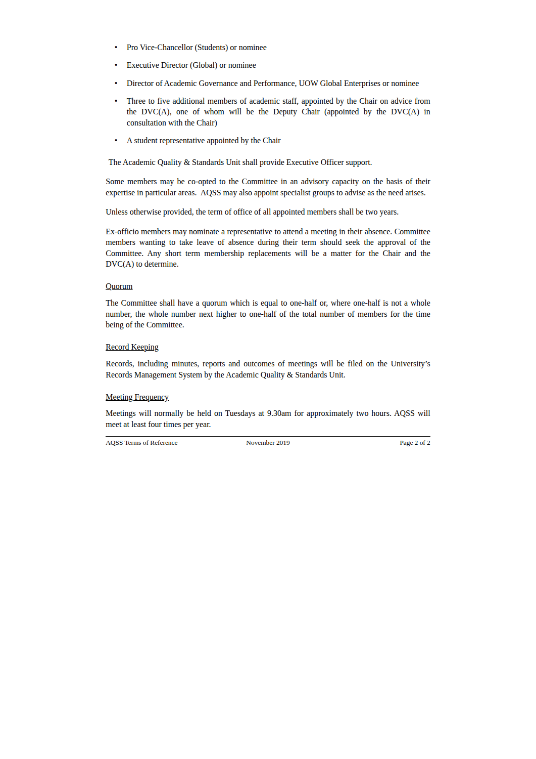Pro Vice-Chancellor (Students) or nominee
Executive Director (Global) or nominee
Director of Academic Governance and Performance, UOW Global Enterprises or nominee
Three to five additional members of academic staff, appointed by the Chair on advice from the DVC(A), one of whom will be the Deputy Chair (appointed by the DVC(A) in consultation with the Chair)
A student representative appointed by the Chair
The Academic Quality & Standards Unit shall provide Executive Officer support.
Some members may be co-opted to the Committee in an advisory capacity on the basis of their expertise in particular areas. AQSS may also appoint specialist groups to advise as the need arises.
Unless otherwise provided, the term of office of all appointed members shall be two years.
Ex-officio members may nominate a representative to attend a meeting in their absence. Committee members wanting to take leave of absence during their term should seek the approval of the Committee. Any short term membership replacements will be a matter for the Chair and the DVC(A) to determine.
Quorum
The Committee shall have a quorum which is equal to one-half or, where one-half is not a whole number, the whole number next higher to one-half of the total number of members for the time being of the Committee.
Record Keeping
Records, including minutes, reports and outcomes of meetings will be filed on the University’s Records Management System by the Academic Quality & Standards Unit.
Meeting Frequency
Meetings will normally be held on Tuesdays at 9.30am for approximately two hours. AQSS will meet at least four times per year.
AQSS Terms of Reference
November 2019
Page 2 of 2